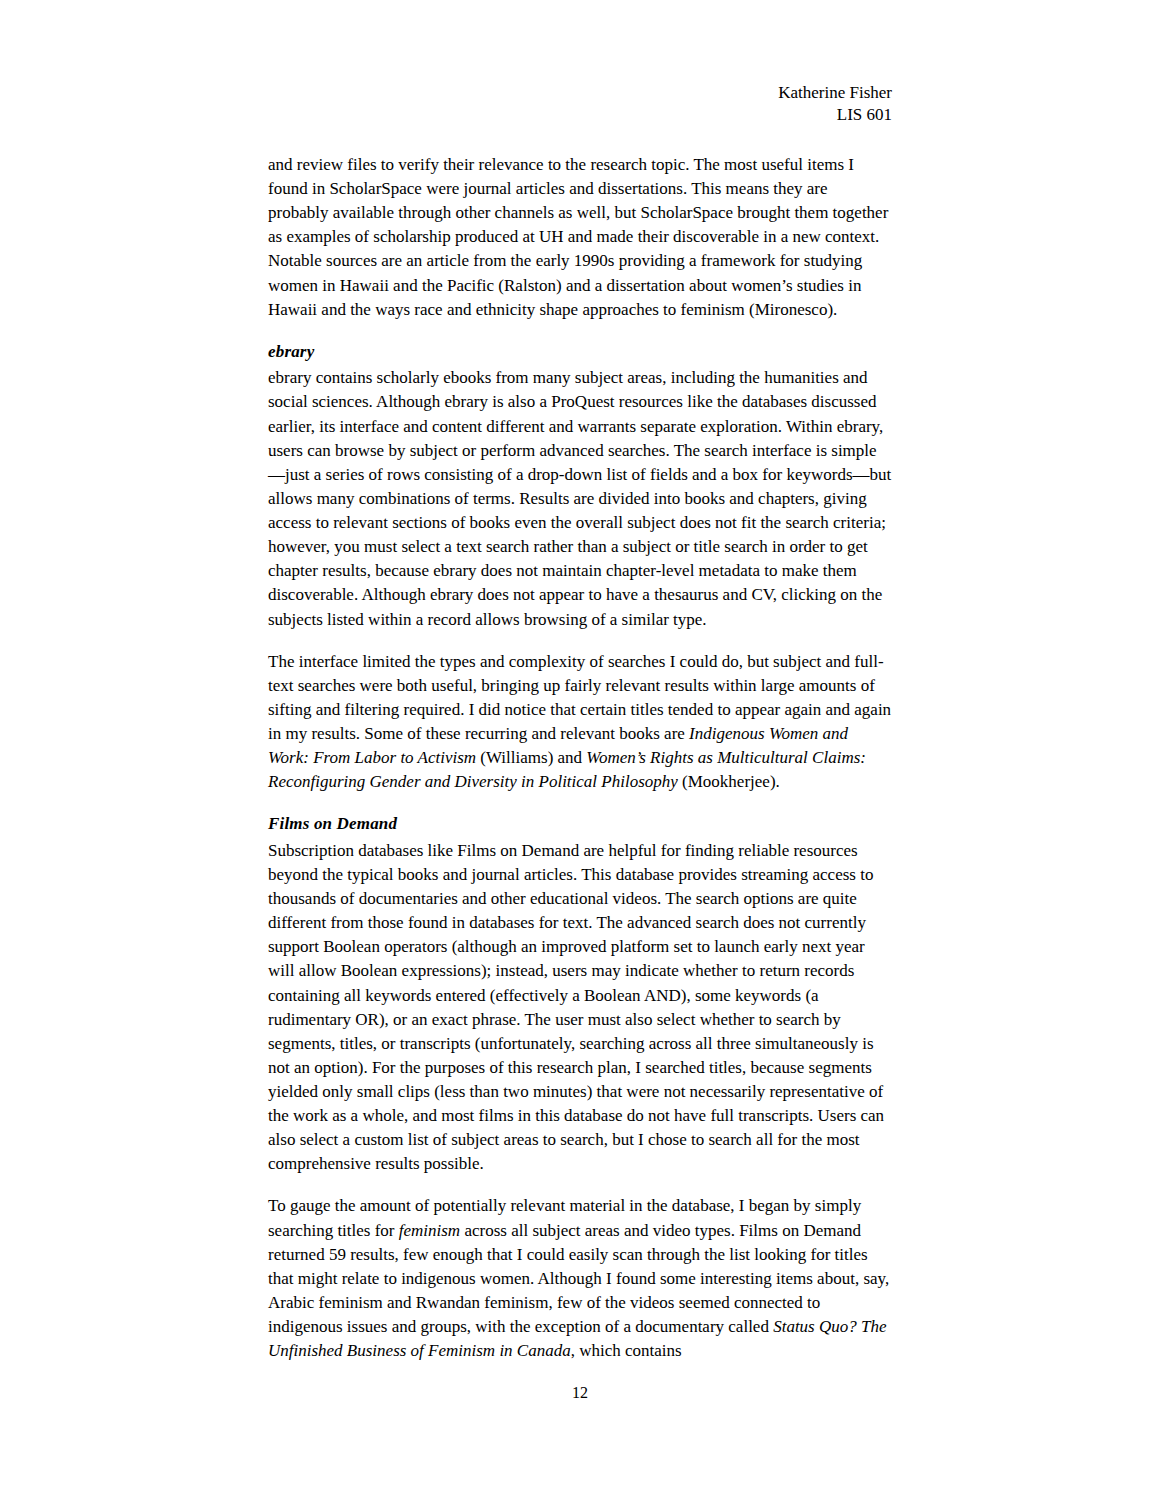Katherine Fisher LIS 601
and review files to verify their relevance to the research topic. The most useful items I found in ScholarSpace were journal articles and dissertations. This means they are probably available through other channels as well, but ScholarSpace brought them together as examples of scholarship produced at UH and made their discoverable in a new context. Notable sources are an article from the early 1990s providing a framework for studying women in Hawaii and the Pacific (Ralston) and a dissertation about women’s studies in Hawaii and the ways race and ethnicity shape approaches to feminism (Mironesco).
ebrary
ebrary contains scholarly ebooks from many subject areas, including the humanities and social sciences. Although ebrary is also a ProQuest resources like the databases discussed earlier, its interface and content different and warrants separate exploration. Within ebrary, users can browse by subject or perform advanced searches. The search interface is simple—just a series of rows consisting of a drop-down list of fields and a box for keywords—but allows many combinations of terms. Results are divided into books and chapters, giving access to relevant sections of books even the overall subject does not fit the search criteria; however, you must select a text search rather than a subject or title search in order to get chapter results, because ebrary does not maintain chapter-level metadata to make them discoverable. Although ebrary does not appear to have a thesaurus and CV, clicking on the subjects listed within a record allows browsing of a similar type.
The interface limited the types and complexity of searches I could do, but subject and full-text searches were both useful, bringing up fairly relevant results within large amounts of sifting and filtering required. I did notice that certain titles tended to appear again and again in my results. Some of these recurring and relevant books are Indigenous Women and Work: From Labor to Activism (Williams) and Women’s Rights as Multicultural Claims: Reconfiguring Gender and Diversity in Political Philosophy (Mookherjee).
Films on Demand
Subscription databases like Films on Demand are helpful for finding reliable resources beyond the typical books and journal articles. This database provides streaming access to thousands of documentaries and other educational videos. The search options are quite different from those found in databases for text. The advanced search does not currently support Boolean operators (although an improved platform set to launch early next year will allow Boolean expressions); instead, users may indicate whether to return records containing all keywords entered (effectively a Boolean AND), some keywords (a rudimentary OR), or an exact phrase. The user must also select whether to search by segments, titles, or transcripts (unfortunately, searching across all three simultaneously is not an option). For the purposes of this research plan, I searched titles, because segments yielded only small clips (less than two minutes) that were not necessarily representative of the work as a whole, and most films in this database do not have full transcripts. Users can also select a custom list of subject areas to search, but I chose to search all for the most comprehensive results possible.
To gauge the amount of potentially relevant material in the database, I began by simply searching titles for feminism across all subject areas and video types. Films on Demand returned 59 results, few enough that I could easily scan through the list looking for titles that might relate to indigenous women. Although I found some interesting items about, say, Arabic feminism and Rwandan feminism, few of the videos seemed connected to indigenous issues and groups, with the exception of a documentary called Status Quo? The Unfinished Business of Feminism in Canada, which contains
12